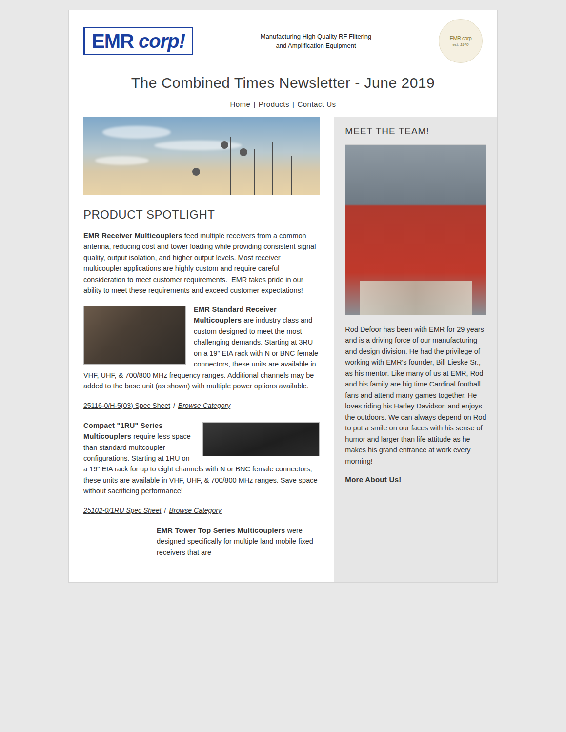EMR corp!
Manufacturing High Quality RF Filtering
and Amplification Equipment
EMR corp
est. 1970
The Combined Times Newsletter - June 2019
Home|Products|Contact Us
PRODUCT SPOTLIGHT
EMR Receiver Multicouplers feed multiple receivers from a common antenna, reducing cost and tower loading while providing consistent signal quality, output isolation, and higher output levels. Most receiver multicoupler applications are highly custom and require careful consideration to meet customer requirements. EMR takes pride in our ability to meet these requirements and exceed customer expectations!
EMR Standard Receiver Multicouplers are industry class and custom designed to meet the most challenging demands. Starting at 3RU on a 19" EIA rack with N or BNC female connectors, these units are available in VHF, UHF, & 700/800 MHz frequency ranges. Additional channels may be added to the base unit (as shown) with multiple power options available.
25116-0/H-5(03) Spec Sheet/Browse Category
Compact "1RU" Series Multicouplers require less space than standard multcoupler configurations. Starting at 1RU on a 19" EIA rack for up to eight channels with N or BNC female connectors, these units are available in VHF, UHF, & 700/800 MHz ranges. Save space without sacrificing performance!
25102-0/1RU Spec Sheet/Browse Category
EMR Tower Top Series Multicouplers were designed specifically for multiple land mobile fixed receivers that are
MEET THE TEAM!
Rod Defoor has been with EMR for 29 years and is a driving force of our manufacturing and design division. He had the privilege of working with EMR's founder, Bill Lieske Sr., as his mentor. Like many of us at EMR, Rod and his family are big time Cardinal football fans and attend many games together. He loves riding his Harley Davidson and enjoys the outdoors. We can always depend on Rod to put a smile on our faces with his sense of humor and larger than life attitude as he makes his grand entrance at work every morning!
More About Us!